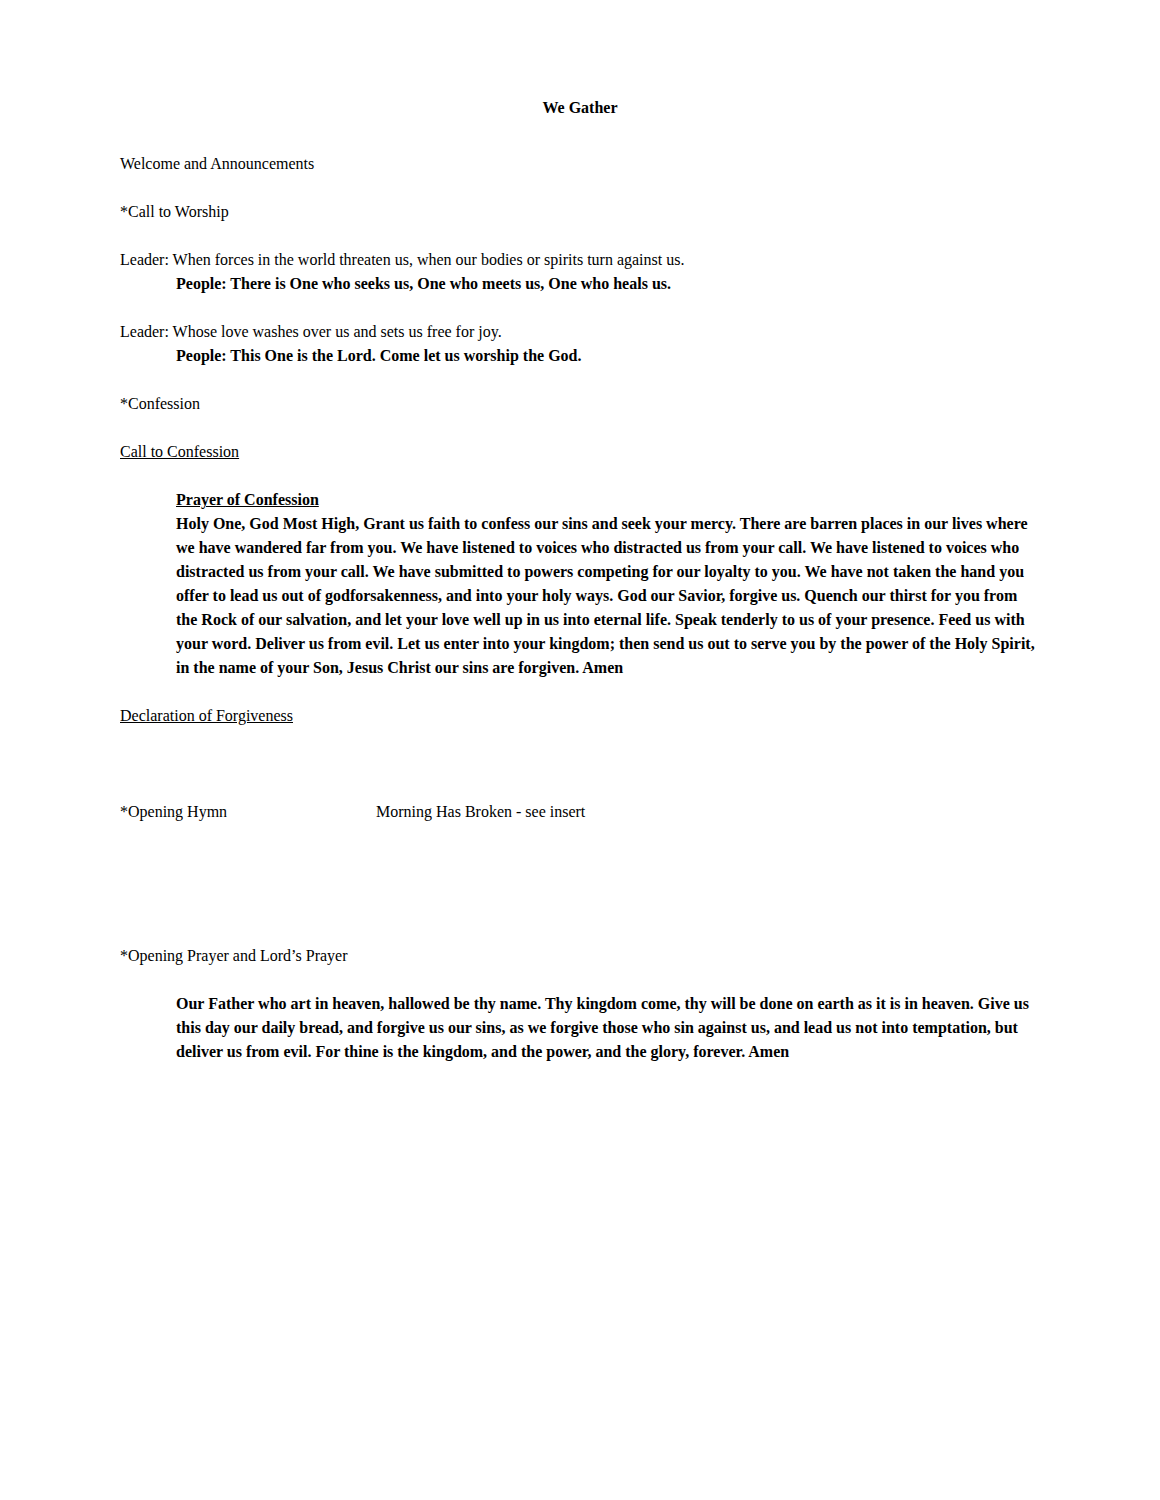We Gather
Welcome and Announcements
*Call to Worship
Leader: When forces in the world threaten us, when our bodies or spirits turn against us.
People: There is One who seeks us, One who meets us, One who heals us.
Leader: Whose love washes over us and sets us free for joy.
People: This One is the Lord. Come let us worship the God.
*Confession
Call to Confession
Prayer of Confession
Holy One, God Most High, Grant us faith to confess our sins and seek your mercy. There are barren places in our lives where we have wandered far from you. We have listened to voices who distracted us from your call. We have listened to voices who distracted us from your call. We have submitted to powers competing for our loyalty to you. We have not taken the hand you offer to lead us out of godforsakenness, and into your holy ways. God our Savior, forgive us. Quench our thirst for you from the Rock of our salvation, and let your love well up in us into eternal life. Speak tenderly to us of your presence. Feed us with your word. Deliver us from evil. Let us enter into your kingdom; then send us out to serve you by the power of the Holy Spirit, in the name of your Son, Jesus Christ our sins are forgiven. Amen
Declaration of Forgiveness
*Opening Hymn Morning Has Broken - see insert
*Opening Prayer and Lord’s Prayer
Our Father who art in heaven, hallowed be thy name. Thy kingdom come, thy will be done on earth as it is in heaven. Give us this day our daily bread, and forgive us our sins, as we forgive those who sin against us, and lead us not into temptation, but deliver us from evil. For thine is the kingdom, and the power, and the glory, forever. Amen